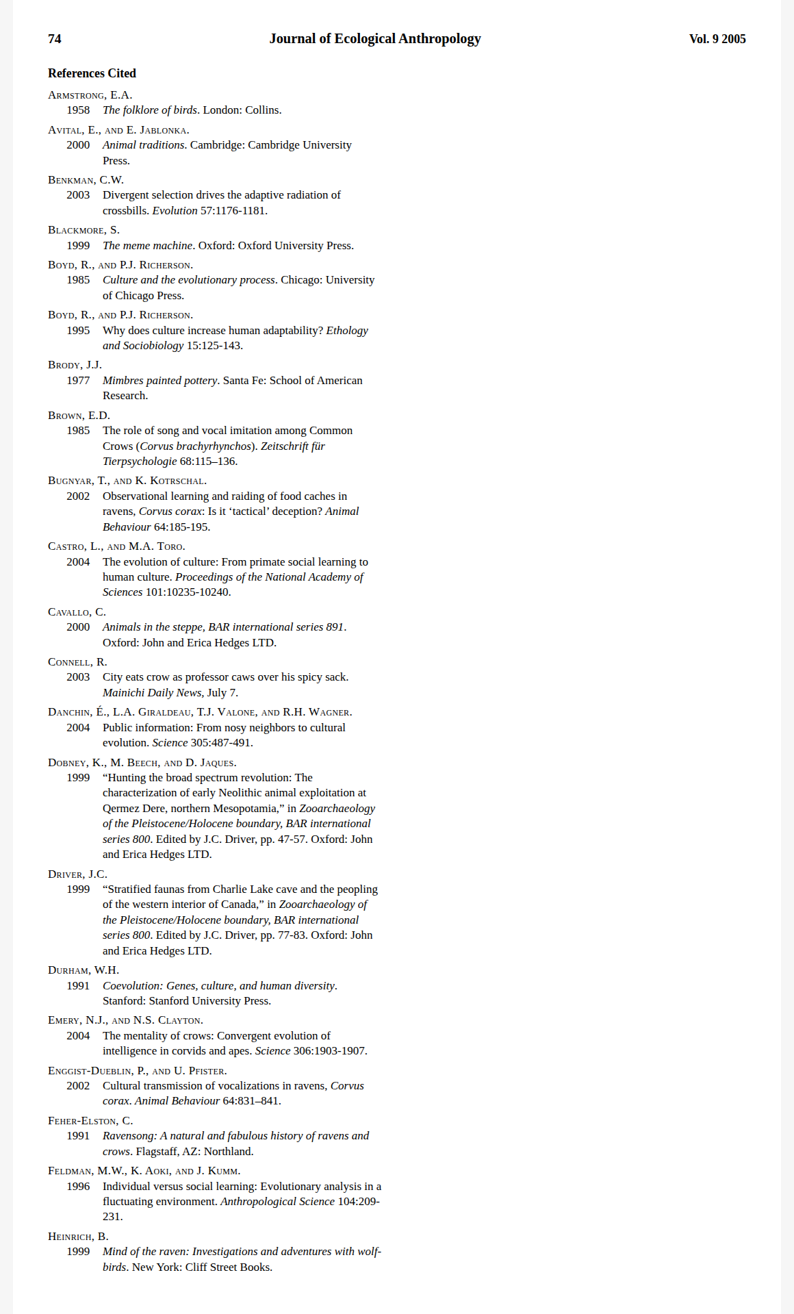74 Journal of Ecological Anthropology Vol. 9 2005
References Cited
Armstrong, E.A.
1958 The folklore of birds. London: Collins.
Avital, E., and E. Jablonka.
2000 Animal traditions. Cambridge: Cambridge University Press.
Benkman, C.W.
2003 Divergent selection drives the adaptive radiation of crossbills. Evolution 57:1176-1181.
Blackmore, S.
1999 The meme machine. Oxford: Oxford University Press.
Boyd, R., and P.J. Richerson.
1985 Culture and the evolutionary process. Chicago: University of Chicago Press.
Boyd, R., and P.J. Richerson.
1995 Why does culture increase human adaptability? Ethology and Sociobiology 15:125-143.
Brody, J.J.
1977 Mimbres painted pottery. Santa Fe: School of American Research.
Brown, E.D.
1985 The role of song and vocal imitation among Common Crows (Corvus brachyrhynchos). Zeitschrift für Tierpsychologie 68:115–136.
Bugnyar, T., and K. Kotrschal.
2002 Observational learning and raiding of food caches in ravens, Corvus corax: Is it ‘tactical’ deception? Animal Behaviour 64:185-195.
Castro, L., and M.A. Toro.
2004 The evolution of culture: From primate social learning to human culture. Proceedings of the National Academy of Sciences 101:10235-10240.
Cavallo, C.
2000 Animals in the steppe, BAR international series 891. Oxford: John and Erica Hedges LTD.
Connell, R.
2003 City eats crow as professor caws over his spicy sack. Mainichi Daily News, July 7.
Danchin, É., L.A. Giraldeau, T.J. Valone, and R.H. Wagner.
2004 Public information: From nosy neighbors to cultural evolution. Science 305:487-491.
Dobney, K., M. Beech, and D. Jaques.
1999“Hunting the broad spectrum revolution: The characterization of early Neolithic animal exploitation at Qermez Dere, northern Mesopotamia,” in Zooarchaeology of the Pleistocene/Holocene boundary, BAR international series 800. Edited by J.C. Driver, pp. 47-57. Oxford: John and Erica Hedges LTD.
Driver, J.C.
1999“Stratified faunas from Charlie Lake cave and the peopling of the western interior of Canada,” in Zooarchaeology of the Pleistocene/Holocene boundary, BAR international series 800. Edited by J.C. Driver, pp. 77-83. Oxford: John and Erica Hedges LTD.
Durham, W.H.
1991 Coevolution: Genes, culture, and human diversity. Stanford: Stanford University Press.
Emery, N.J., and N.S. Clayton.
2004 The mentality of crows: Convergent evolution of intelligence in corvids and apes. Science 306:1903-1907.
Enggist-Dueblin, P., and U. Pfister.
2002 Cultural transmission of vocalizations in ravens, Corvus corax. Animal Behaviour 64:831–841.
Feher-Elston, C.
1991 Ravensong: A natural and fabulous history of ravens and crows. Flagstaff, AZ: Northland.
Feldman, M.W., K. Aoki, and J. Kumm.
1996 Individual versus social learning: Evolutionary analysis in a fluctuating environment. Anthropological Science 104:209-231.
Heinrich, B.
1999 Mind of the raven: Investigations and adventures with wolf-birds. New York: Cliff Street Books.